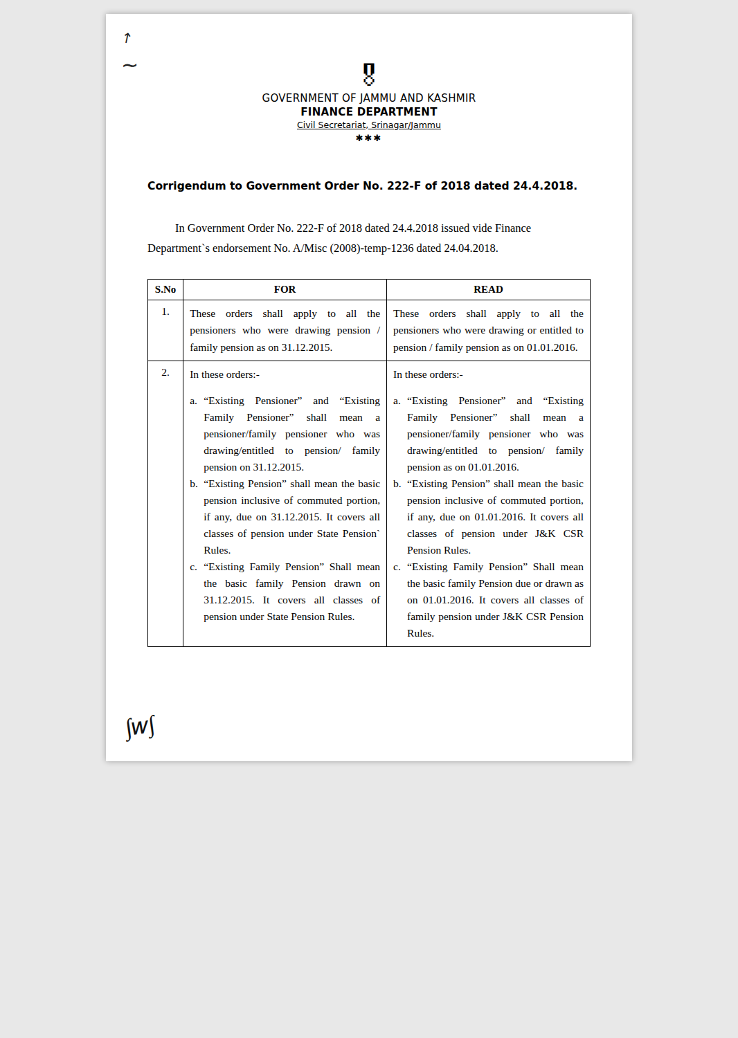↑ ∼
🎖
GOVERNMENT OF JAMMU AND KASHMIR
FINANCE DEPARTMENT
Civil Secretariat, Srinagar/Jammu
✱✱✱
Corrigendum to Government Order No. 222-F of 2018 dated 24.4.2018.
In Government Order No. 222-F of 2018 dated 24.4.2018 issued vide Finance Department`s endorsement No. A/Misc (2008)-temp-1236 dated 24.04.2018.
| S.No | FOR | READ |
| --- | --- | --- |
| 1. | These orders shall apply to all the pensioners who were drawing pension / family pension as on 31.12.2015. | These orders shall apply to all the pensioners who were drawing or entitled to pension / family pension as on 01.01.2016. |
| 2. | In these orders:- a. “Existing Pensioner” and “Existing Family Pensioner” shall mean a pensioner/family pensioner who was drawing/entitled to pension/ family pension on 31.12.2015. b. “Existing Pension” shall mean the basic pension inclusive of commuted portion, if any, due on 31.12.2015. It covers all classes of pension under State Pension` Rules. c. “Existing Family Pension” Shall mean the basic family Pension drawn on 31.12.2015. It covers all classes of pension under State Pension Rules. | In these orders:- a. “Existing Pensioner” and “Existing Family Pensioner” shall mean a pensioner/family pensioner who was drawing/entitled to pension/ family pension as on 01.01.2016. b. “Existing Pension” shall mean the basic pension inclusive of commuted portion, if any, due on 01.01.2016. It covers all classes of pension under J&K CSR Pension Rules. c. “Existing Family Pension” Shall mean the basic family Pension due or drawn as on 01.01.2016. It covers all classes of family pension under J&K CSR Pension Rules. |
∫𝑤∫